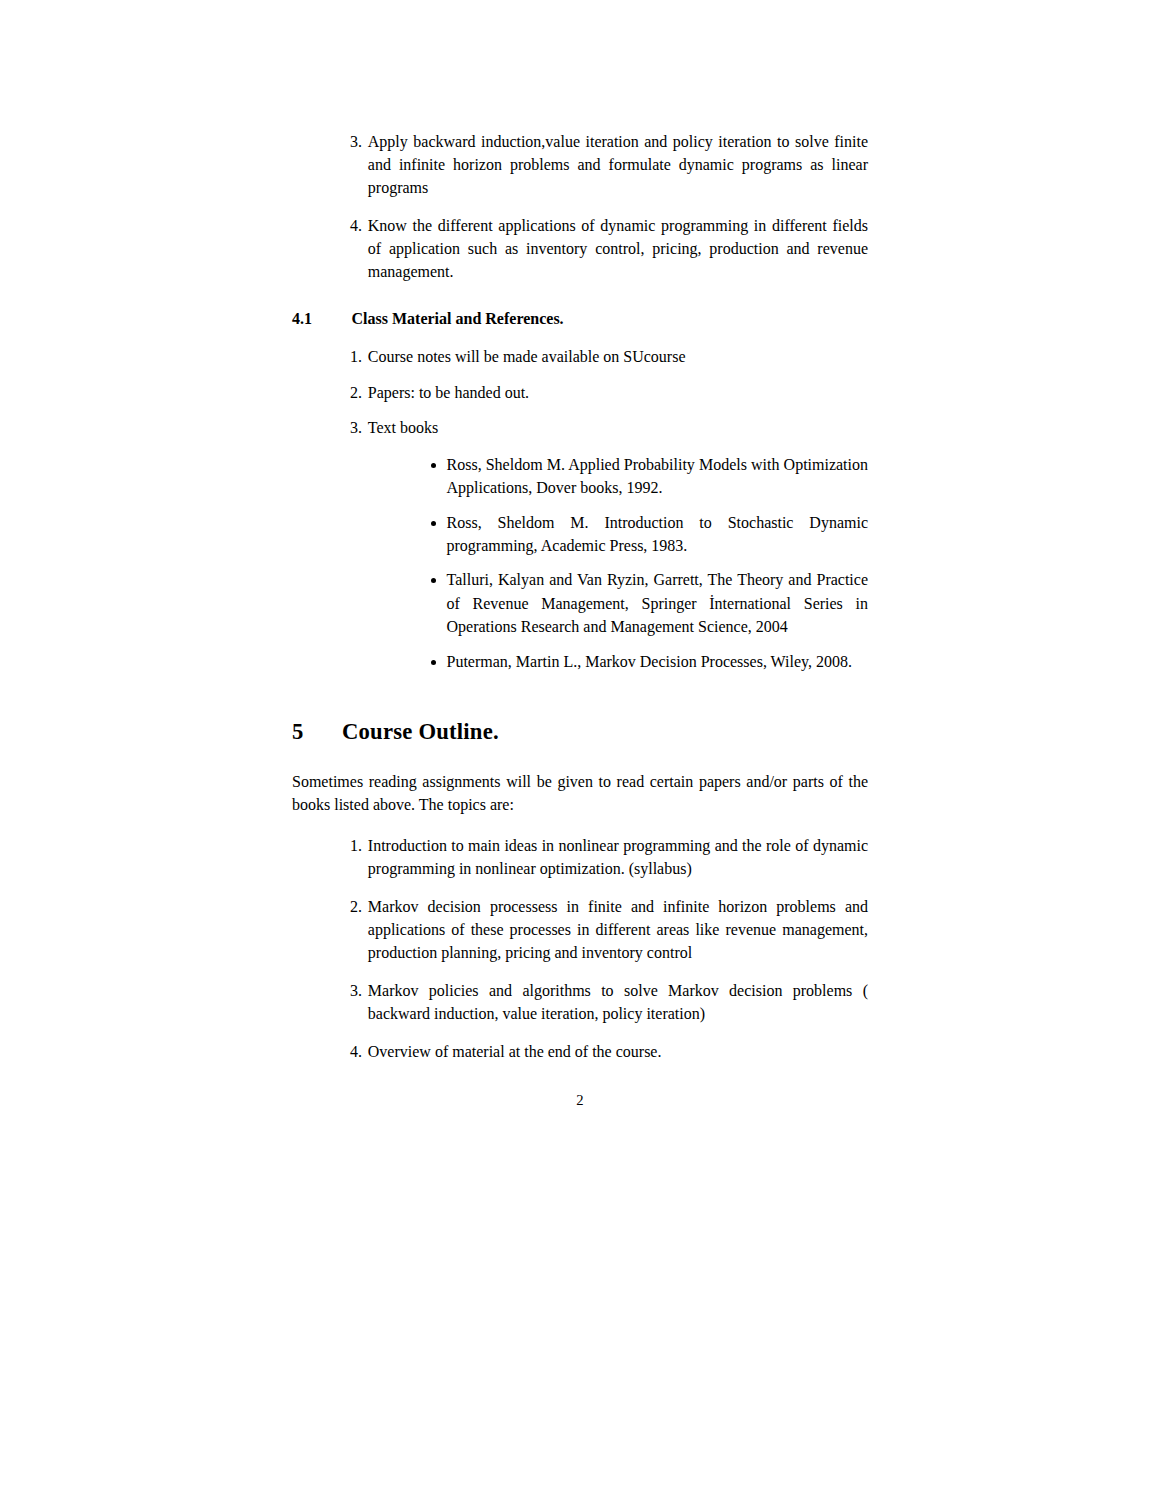Apply backward induction,value iteration and policy iteration to solve finite and infinite horizon problems and formulate dynamic programs as linear programs
Know the different applications of dynamic programming in different fields of application such as inventory control, pricing, production and revenue management.
4.1 Class Material and References.
Course notes will be made available on SUcourse
Papers: to be handed out.
Text books
Ross, Sheldom M. Applied Probability Models with Optimization Applications, Dover books, 1992.
Ross, Sheldom M. Introduction to Stochastic Dynamic programming, Academic Press, 1983.
Talluri, Kalyan and Van Ryzin, Garrett, The Theory and Practice of Revenue Management, Springer İnternational Series in Operations Research and Management Science, 2004
Puterman, Martin L., Markov Decision Processes, Wiley, 2008.
5 Course Outline.
Sometimes reading assignments will be given to read certain papers and/or parts of the books listed above. The topics are:
Introduction to main ideas in nonlinear programming and the role of dynamic programming in nonlinear optimization. (syllabus)
Markov decision processess in finite and infinite horizon problems and applications of these processes in different areas like revenue management, production planning, pricing and inventory control
Markov policies and algorithms to solve Markov decision problems ( backward induction, value iteration, policy iteration)
Overview of material at the end of the course.
2